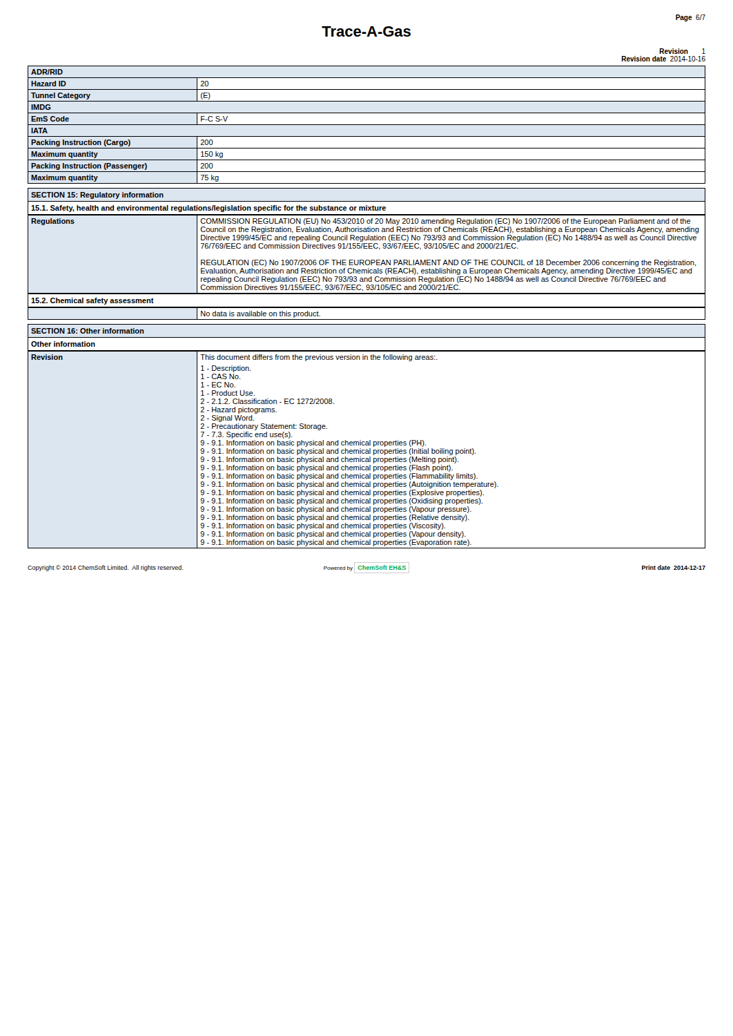Page 6/7
Trace-A-Gas
Revision 1
Revision date 2014-10-16
| ADR/RID |
| Hazard ID | 20 |
| Tunnel Category | (E) |
| IMDG |
| EmS Code | F-C S-V |
| IATA |
| Packing Instruction (Cargo) | 200 |
| Maximum quantity | 150 kg |
| Packing Instruction (Passenger) | 200 |
| Maximum quantity | 75 kg |
SECTION 15: Regulatory information
15.1. Safety, health and environmental regulations/legislation specific for the substance or mixture
| Regulations | COMMISSION REGULATION (EU) No 453/2010 of 20 May 2010 amending Regulation (EC) No 1907/2006 of the European Parliament and of the Council on the Registration, Evaluation, Authorisation and Restriction of Chemicals (REACH), establishing a European Chemicals Agency, amending Directive 1999/45/EC and repealing Council Regulation (EEC) No 793/93 and Commission Regulation (EC) No 1488/94 as well as Council Directive 76/769/EEC and Commission Directives 91/155/EEC, 93/67/EEC, 93/105/EC and 2000/21/EC. REGULATION (EC) No 1907/2006 OF THE EUROPEAN PARLIAMENT AND OF THE COUNCIL of 18 December 2006 concerning the Registration, Evaluation, Authorisation and Restriction of Chemicals (REACH), establishing a European Chemicals Agency, amending Directive 1999/45/EC and repealing Council Regulation (EEC) No 793/93 and Commission Regulation (EC) No 1488/94 as well as Council Directive 76/769/EEC and Commission Directives 91/155/EEC, 93/67/EEC, 93/105/EC and 2000/21/EC. |
15.2. Chemical safety assessment
| | No data is available on this product. |
SECTION 16: Other information
Other information
| Revision | This document differs from the previous version in the following areas:. 1 - Description. 1 - CAS No. 1 - EC No. 1 - Product Use. 2 - 2.1.2. Classification - EC 1272/2008. 2 - Hazard pictograms. 2 - Signal Word. 2 - Precautionary Statement: Storage. 7 - 7.3. Specific end use(s). 9 - 9.1. Information on basic physical and chemical properties (PH). 9 - 9.1. Information on basic physical and chemical properties (Initial boiling point). 9 - 9.1. Information on basic physical and chemical properties (Melting point). 9 - 9.1. Information on basic physical and chemical properties (Flash point). 9 - 9.1. Information on basic physical and chemical properties (Flammability limits). 9 - 9.1. Information on basic physical and chemical properties (Autoignition temperature). 9 - 9.1. Information on basic physical and chemical properties (Explosive properties). 9 - 9.1. Information on basic physical and chemical properties (Oxidising properties). 9 - 9.1. Information on basic physical and chemical properties (Vapour pressure). 9 - 9.1. Information on basic physical and chemical properties (Relative density). 9 - 9.1. Information on basic physical and chemical properties (Viscosity). 9 - 9.1. Information on basic physical and chemical properties (Vapour density). 9 - 9.1. Information on basic physical and chemical properties (Evaporation rate). |
Copyright © 2014 ChemSoft Limited. All rights reserved.
Powered by ChemSoft EH&S
Print date 2014-12-17